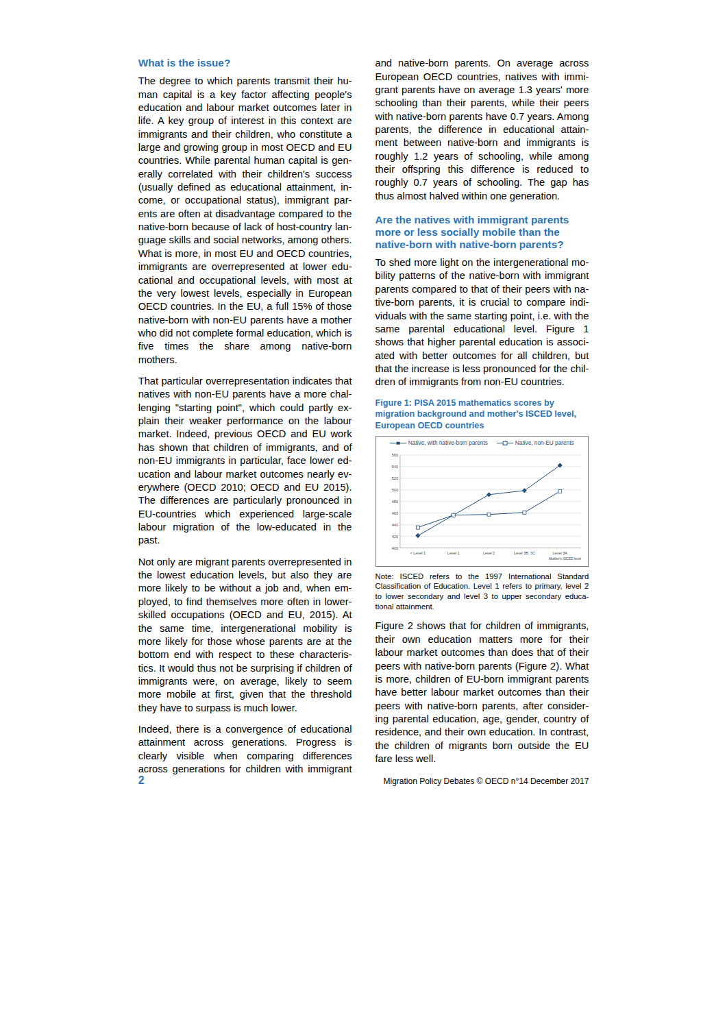What is the issue?
The degree to which parents transmit their human capital is a key factor affecting people's education and labour market outcomes later in life. A key group of interest in this context are immigrants and their children, who constitute a large and growing group in most OECD and EU countries. While parental human capital is generally correlated with their children's success (usually defined as educational attainment, income, or occupational status), immigrant parents are often at disadvantage compared to the native-born because of lack of host-country language skills and social networks, among others. What is more, in most EU and OECD countries, immigrants are overrepresented at lower educational and occupational levels, with most at the very lowest levels, especially in European OECD countries. In the EU, a full 15% of those native-born with non-EU parents have a mother who did not complete formal education, which is five times the share among native-born mothers.
That particular overrepresentation indicates that natives with non-EU parents have a more challenging "starting point", which could partly explain their weaker performance on the labour market. Indeed, previous OECD and EU work has shown that children of immigrants, and of non-EU immigrants in particular, face lower education and labour market outcomes nearly everywhere (OECD 2010; OECD and EU 2015). The differences are particularly pronounced in EU-countries which experienced large-scale labour migration of the low-educated in the past.
Not only are migrant parents overrepresented in the lowest education levels, but also they are more likely to be without a job and, when employed, to find themselves more often in lower-skilled occupations (OECD and EU, 2015). At the same time, intergenerational mobility is more likely for those whose parents are at the bottom end with respect to these characteristics. It would thus not be surprising if children of immigrants were, on average, likely to seem more mobile at first, given that the threshold they have to surpass is much lower.
Indeed, there is a convergence of educational attainment across generations. Progress is clearly visible when comparing differences across generations for children with immigrant and native-born parents. On average across European OECD countries, natives with immigrant parents have on average 1.3 years' more schooling than their parents, while their peers with native-born parents have 0.7 years. Among parents, the difference in educational attainment between native-born and immigrants is roughly 1.2 years of schooling, while among their offspring this difference is reduced to roughly 0.7 years of schooling. The gap has thus almost halved within one generation.
Are the natives with immigrant parents more or less socially mobile than the native-born with native-born parents?
To shed more light on the intergenerational mobility patterns of the native-born with immigrant parents compared to that of their peers with native-born parents, it is crucial to compare individuals with the same starting point, i.e. with the same parental educational level. Figure 1 shows that higher parental education is associated with better outcomes for all children, but that the increase is less pronounced for the children of immigrants from non-EU countries.
Figure 1: PISA 2015 mathematics scores by migration background and mother's ISCED level, European OECD countries
Native, with native-born parents Native, non-EU parents
560 540 520 500 480 460 440 420 400 < Level 1 Level 1 Level 2 Level 3B, 3C Level 3A Mother's ISCED level
Note: ISCED refers to the 1997 International Standard Classification of Education. Level 1 refers to primary, level 2 to lower secondary and level 3 to upper secondary educational attainment.
Figure 2 shows that for children of immigrants, their own education matters more for their labour market outcomes than does that of their peers with native-born parents (Figure 2). What is more, children of EU-born immigrant parents have better labour market outcomes than their peers with native-born parents, after considering parental education, age, gender, country of residence, and their own education. In contrast, the children of migrants born outside the EU fare less well.
2 Migration Policy Debates © OECD n°14 December 2017